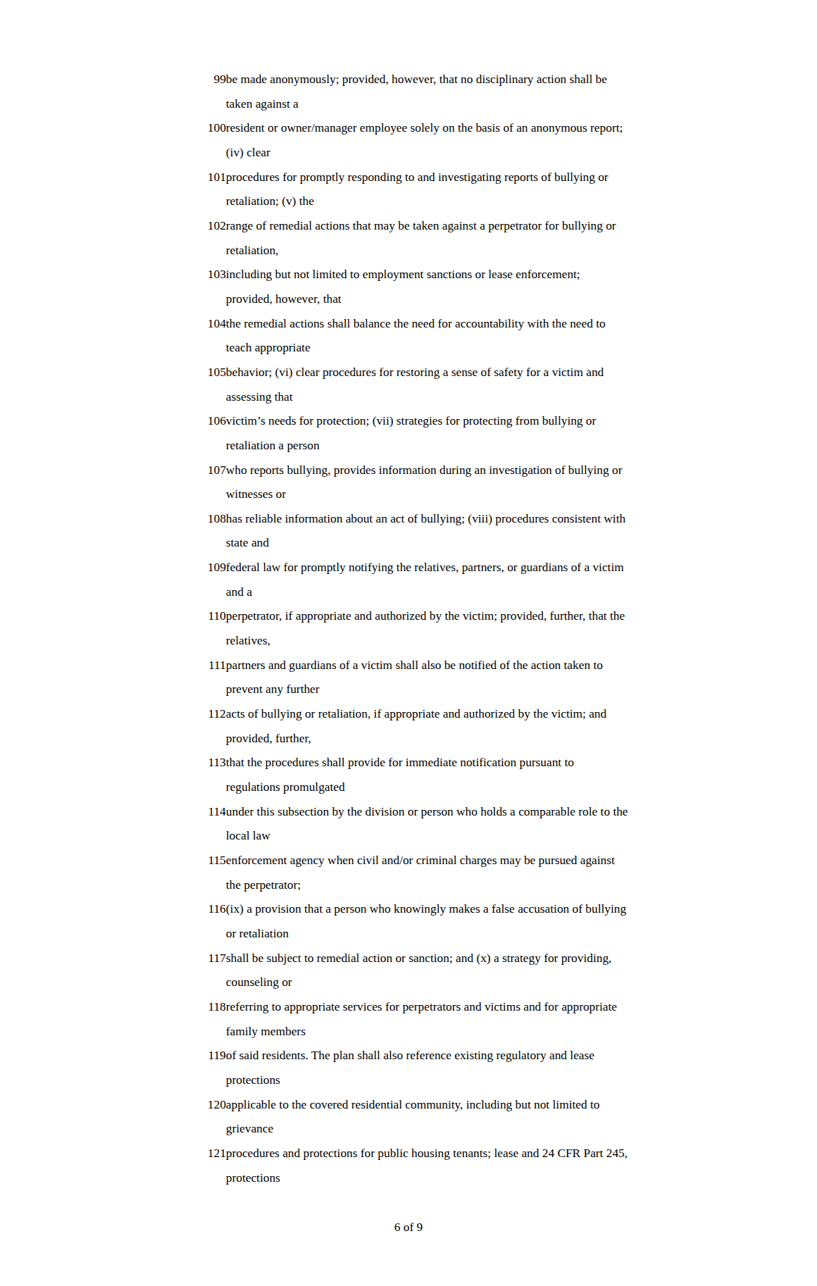| 99 | be made anonymously; provided, however, that no disciplinary action shall be taken against a |
| 100 | resident or owner/manager employee solely on the basis of an anonymous report; (iv) clear |
| 101 | procedures for promptly responding to and investigating reports of bullying or retaliation; (v) the |
| 102 | range of remedial actions that may be taken against a perpetrator for bullying or retaliation, |
| 103 | including but not limited to employment sanctions or lease enforcement; provided, however, that |
| 104 | the remedial actions shall balance the need for accountability with the need to teach appropriate |
| 105 | behavior; (vi) clear procedures for restoring a sense of safety for a victim and assessing that |
| 106 | victim’s needs for protection; (vii) strategies for protecting from bullying or retaliation a person |
| 107 | who reports bullying, provides information during an investigation of bullying or witnesses or |
| 108 | has reliable information about an act of bullying; (viii) procedures consistent with state and |
| 109 | federal law for promptly notifying the relatives, partners, or guardians of a victim and a |
| 110 | perpetrator, if appropriate and authorized by the victim; provided, further, that the relatives, |
| 111 | partners and guardians of a victim shall also be notified of the action taken to prevent any further |
| 112 | acts of bullying or retaliation, if appropriate and authorized by the victim; and provided, further, |
| 113 | that the procedures shall provide for immediate notification pursuant to regulations promulgated |
| 114 | under this subsection by the division or person who holds a comparable role to the local law |
| 115 | enforcement agency when civil and/or criminal charges may be pursued against the perpetrator; |
| 116 | (ix) a provision that a person who knowingly makes a false accusation of bullying or retaliation |
| 117 | shall be subject to remedial action or sanction; and (x) a strategy for providing, counseling or |
| 118 | referring to appropriate services for perpetrators and victims and for appropriate family members |
| 119 | of said residents. The plan shall also reference existing regulatory and lease protections |
| 120 | applicable to the covered residential community, including but not limited to grievance |
| 121 | procedures and protections for public housing tenants; lease and 24 CFR Part 245, protections |
6 of 9